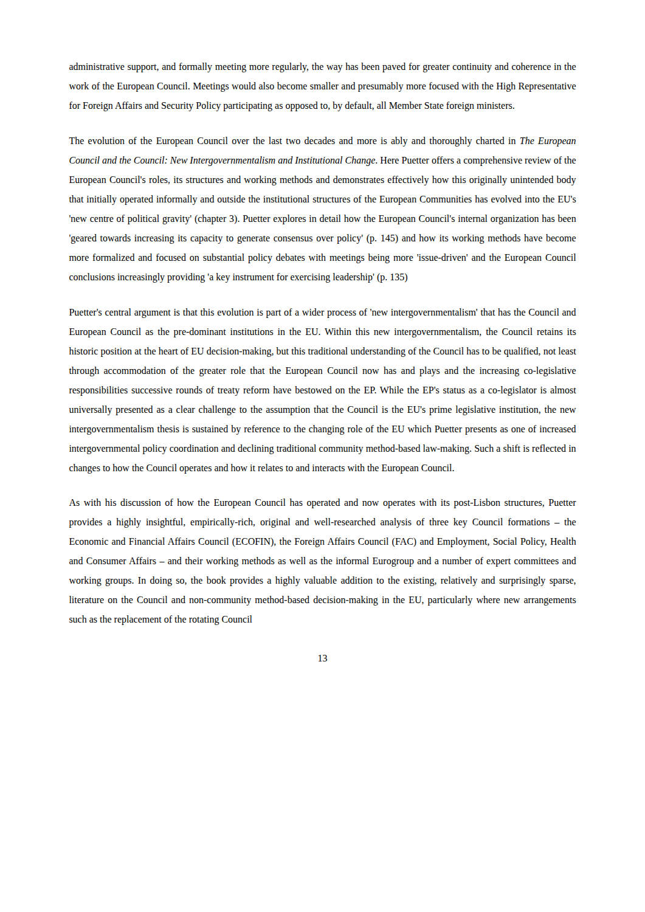administrative support, and formally meeting more regularly, the way has been paved for greater continuity and coherence in the work of the European Council. Meetings would also become smaller and presumably more focused with the High Representative for Foreign Affairs and Security Policy participating as opposed to, by default, all Member State foreign ministers.
The evolution of the European Council over the last two decades and more is ably and thoroughly charted in The European Council and the Council: New Intergovernmentalism and Institutional Change. Here Puetter offers a comprehensive review of the European Council's roles, its structures and working methods and demonstrates effectively how this originally unintended body that initially operated informally and outside the institutional structures of the European Communities has evolved into the EU's 'new centre of political gravity' (chapter 3). Puetter explores in detail how the European Council's internal organization has been 'geared towards increasing its capacity to generate consensus over policy' (p. 145) and how its working methods have become more formalized and focused on substantial policy debates with meetings being more 'issue-driven' and the European Council conclusions increasingly providing 'a key instrument for exercising leadership' (p. 135)
Puetter's central argument is that this evolution is part of a wider process of 'new intergovernmentalism' that has the Council and European Council as the pre-dominant institutions in the EU. Within this new intergovernmentalism, the Council retains its historic position at the heart of EU decision-making, but this traditional understanding of the Council has to be qualified, not least through accommodation of the greater role that the European Council now has and plays and the increasing co-legislative responsibilities successive rounds of treaty reform have bestowed on the EP. While the EP's status as a co-legislator is almost universally presented as a clear challenge to the assumption that the Council is the EU's prime legislative institution, the new intergovernmentalism thesis is sustained by reference to the changing role of the EU which Puetter presents as one of increased intergovernmental policy coordination and declining traditional community method-based law-making. Such a shift is reflected in changes to how the Council operates and how it relates to and interacts with the European Council.
As with his discussion of how the European Council has operated and now operates with its post-Lisbon structures, Puetter provides a highly insightful, empirically-rich, original and well-researched analysis of three key Council formations – the Economic and Financial Affairs Council (ECOFIN), the Foreign Affairs Council (FAC) and Employment, Social Policy, Health and Consumer Affairs – and their working methods as well as the informal Eurogroup and a number of expert committees and working groups. In doing so, the book provides a highly valuable addition to the existing, relatively and surprisingly sparse, literature on the Council and non-community method-based decision-making in the EU, particularly where new arrangements such as the replacement of the rotating Council
13